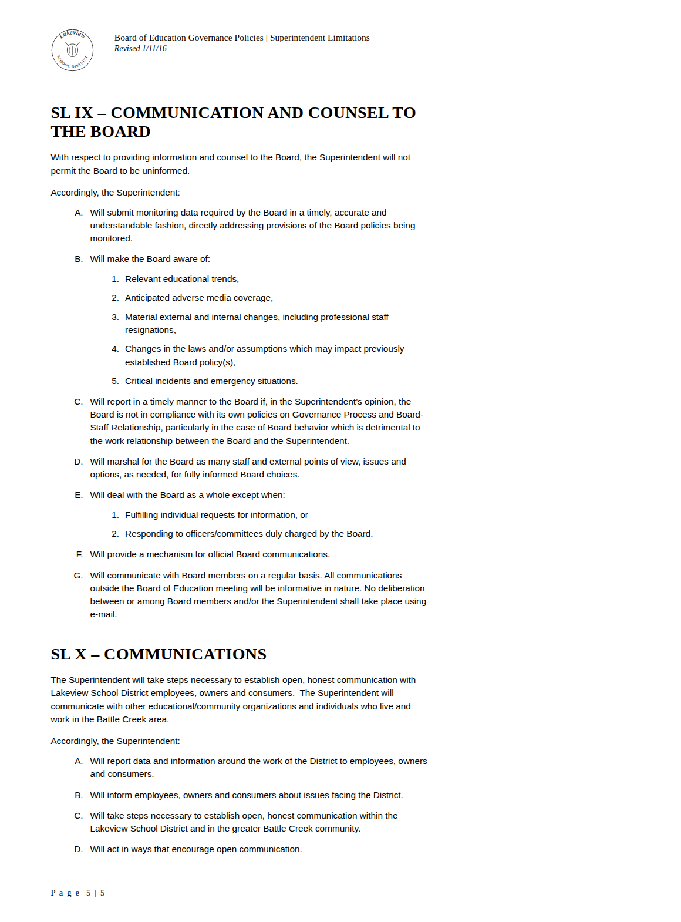Lakeview SCHOOL DISTRICT
Board of Education Governance Policies | Superintendent Limitations
Revised 1/11/16
SL IX – COMMUNICATION AND COUNSEL TO THE BOARD
With respect to providing information and counsel to the Board, the Superintendent will not permit the Board to be uninformed.
Accordingly, the Superintendent:
Will submit monitoring data required by the Board in a timely, accurate and understandable fashion, directly addressing provisions of the Board policies being monitored.
Will make the Board aware of:
Relevant educational trends,
Anticipated adverse media coverage,
Material external and internal changes, including professional staff resignations,
Changes in the laws and/or assumptions which may impact previously established Board policy(s),
Critical incidents and emergency situations.
Will report in a timely manner to the Board if, in the Superintendent’s opinion, the Board is not in compliance with its own policies on Governance Process and Board-Staff Relationship, particularly in the case of Board behavior which is detrimental to the work relationship between the Board and the Superintendent.
Will marshal for the Board as many staff and external points of view, issues and options, as needed, for fully informed Board choices.
Will deal with the Board as a whole except when:
Fulfilling individual requests for information, or
Responding to officers/committees duly charged by the Board.
Will provide a mechanism for official Board communications.
Will communicate with Board members on a regular basis. All communications outside the Board of Education meeting will be informative in nature. No deliberation between or among Board members and/or the Superintendent shall take place using e-mail.
SL X – COMMUNICATIONS
The Superintendent will take steps necessary to establish open, honest communication with Lakeview School District employees, owners and consumers. The Superintendent will communicate with other educational/community organizations and individuals who live and work in the Battle Creek area.
Accordingly, the Superintendent:
Will report data and information around the work of the District to employees, owners and consumers.
Will inform employees, owners and consumers about issues facing the District.
Will take steps necessary to establish open, honest communication within the Lakeview School District and in the greater Battle Creek community.
Will act in ways that encourage open communication.
P a g e 5 | 5